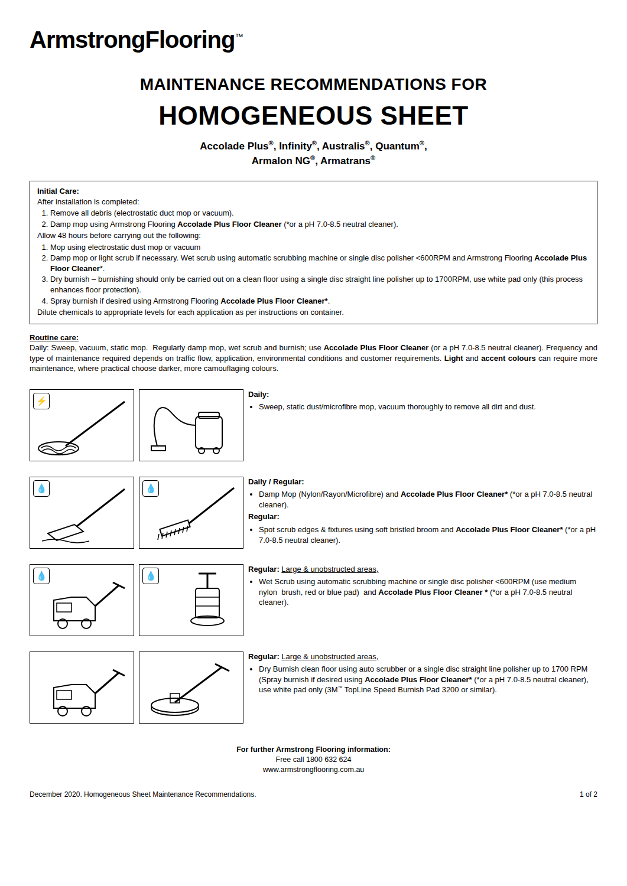ArmstrongFlooring™
MAINTENANCE RECOMMENDATIONS FOR
HOMOGENEOUS SHEET
Accolade Plus®, Infinity®, Australis®, Quantum®,
Armalon NG®, Armatrans®
Initial Care:
After installation is completed:
Remove all debris (electrostatic duct mop or vacuum).
Damp mop using Armstrong Flooring Accolade Plus Floor Cleaner (*or a pH 7.0-8.5 neutral cleaner).
Allow 48 hours before carrying out the following:
Mop using electrostatic dust mop or vacuum
Damp mop or light scrub if necessary. Wet scrub using automatic scrubbing machine or single disc polisher <600RPM and Armstrong Flooring Accolade Plus Floor Cleaner*.
Dry burnish – burnishing should only be carried out on a clean floor using a single disc straight line polisher up to 1700RPM, use white pad only (this process enhances floor protection).
Spray burnish if desired using Armstrong Flooring Accolade Plus Floor Cleaner*.
Dilute chemicals to appropriate levels for each application as per instructions on container.
Routine care:
Daily: Sweep, vacuum, static mop. Regularly damp mop, wet scrub and burnish; use Accolade Plus Floor Cleaner (or a pH 7.0-8.5 neutral cleaner). Frequency and type of maintenance required depends on traffic flow, application, environmental conditions and customer requirements. Light and accent colours can require more maintenance, where practical choose darker, more camouflaging colours.
| ⚡ | Daily: Sweep, static dust/microfibre mop, vacuum thoroughly to remove all dirt and dust. |
| 💧 💧 | Daily / Regular: Damp Mop (Nylon/Rayon/Microfibre) and Accolade Plus Floor Cleaner* (*or a pH 7.0-8.5 neutral cleaner). Regular: Spot scrub edges & fixtures using soft bristled broom and Accolade Plus Floor Cleaner* (*or a pH 7.0-8.5 neutral cleaner). |
| 💧 💧 | Regular: Large & unobstructed areas, Wet Scrub using automatic scrubbing machine or single disc polisher <600RPM (use medium nylon brush, red or blue pad) and Accolade Plus Floor Cleaner * (*or a pH 7.0-8.5 neutral cleaner). |
| | Regular: Large & unobstructed areas, Dry Burnish clean floor using auto scrubber or a single disc straight line polisher up to 1700 RPM (Spray burnish if desired using Accolade Plus Floor Cleaner* (*or a pH 7.0-8.5 neutral cleaner), use white pad only (3M ™ TopLine Speed Burnish Pad 3200 or similar). |
For further Armstrong Flooring information:
Free call 1800 632 624
www.armstrongflooring.com.au
December 2020. Homogeneous Sheet Maintenance Recommendations.
1 of 2